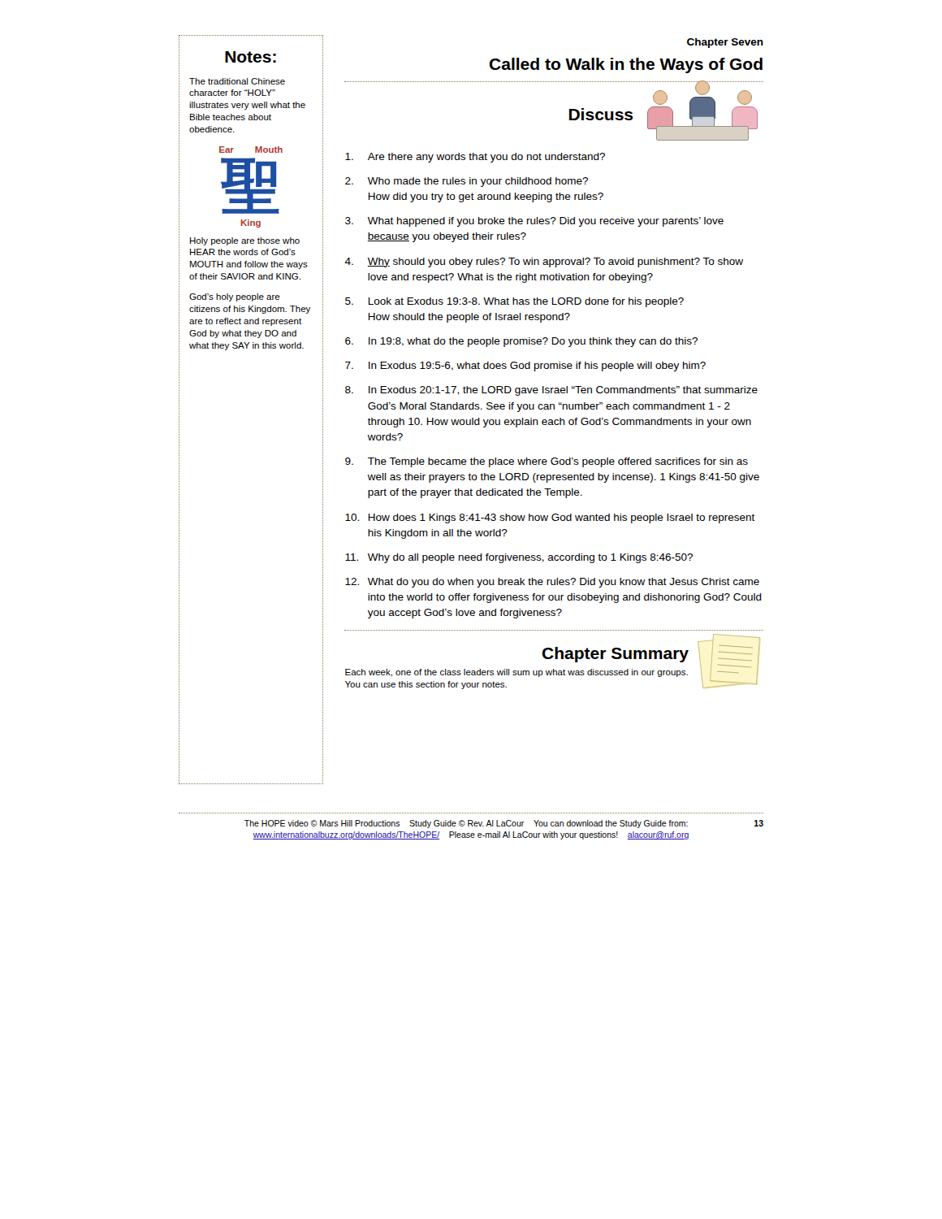Notes:
The traditional Chinese character for “HOLY” illustrates very well what the Bible teaches about obedience.
Ear Mouth
聖
King
Holy people are those who HEAR the words of God’s MOUTH and follow the ways of their SAVIOR and KING.
God’s holy people are citizens of his Kingdom. They are to reflect and represent God by what they DO and what they SAY in this world.
Chapter Seven
Called to Walk in the Ways of God
Discuss
Are there any words that you do not understand?
Who made the rules in your childhood home?
How did you try to get around keeping the rules?
What happened if you broke the rules? Did you receive your parents’ love because you obeyed their rules?
Why should you obey rules? To win approval? To avoid punishment? To show love and respect? What is the right motivation for obeying?
Look at Exodus 19:3-8. What has the LORD done for his people?
How should the people of Israel respond?
In 19:8, what do the people promise? Do you think they can do this?
In Exodus 19:5-6, what does God promise if his people will obey him?
In Exodus 20:1-17, the LORD gave Israel “Ten Commandments” that summarize God’s Moral Standards. See if you can “number” each commandment 1 - 2 through 10. How would you explain each of God’s Commandments in your own words?
The Temple became the place where God’s people offered sacrifices for sin as well as their prayers to the LORD (represented by incense). 1 Kings 8:41-50 give part of the prayer that dedicated the Temple.
How does 1 Kings 8:41-43 show how God wanted his people Israel to represent his Kingdom in all the world?
Why do all people need forgiveness, according to 1 Kings 8:46-50?
What do you do when you break the rules? Did you know that Jesus Christ came into the world to offer forgiveness for our disobeying and dishonoring God? Could you accept God’s love and forgiveness?
Chapter Summary
Each week, one of the class leaders will sum up what was discussed in our groups.
You can use this section for your notes.
13 The HOPE video © Mars Hill Productions Study Guide © Rev. Al LaCour You can download the Study Guide from:
www.internationalbuzz.org/downloads/TheHOPE/ Please e-mail Al LaCour with your questions! alacour@ruf.org